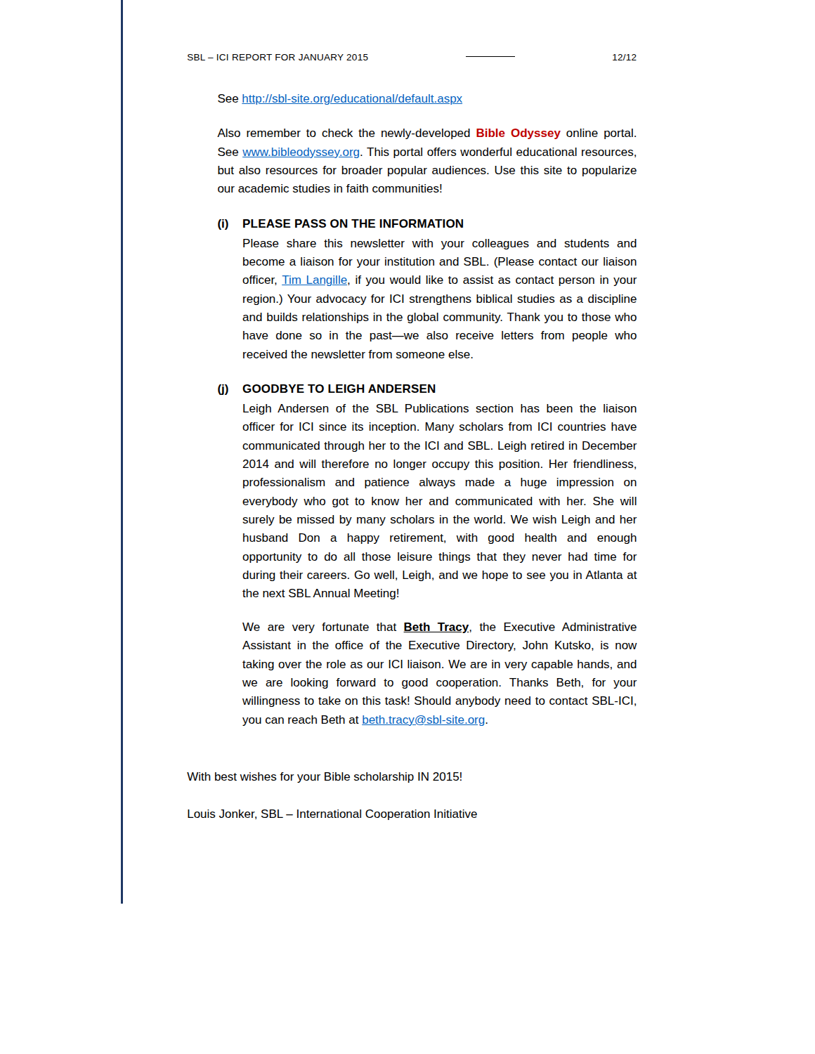SBL – ICI REPORT FOR JANUARY 2015 12/12
See http://sbl-site.org/educational/default.aspx
Also remember to check the newly-developed Bible Odyssey online portal. See www.bibleodyssey.org. This portal offers wonderful educational resources, but also resources for broader popular audiences. Use this site to popularize our academic studies in faith communities!
(i)
PLEASE PASS ON THE INFORMATION
Please share this newsletter with your colleagues and students and become a liaison for your institution and SBL. (Please contact our liaison officer, Tim Langille, if you would like to assist as contact person in your region.) Your advocacy for ICI strengthens biblical studies as a discipline and builds relationships in the global community. Thank you to those who have done so in the past—we also receive letters from people who received the newsletter from someone else.
(j)
GOODBYE TO LEIGH ANDERSEN
Leigh Andersen of the SBL Publications section has been the liaison officer for ICI since its inception. Many scholars from ICI countries have communicated through her to the ICI and SBL. Leigh retired in December 2014 and will therefore no longer occupy this position. Her friendliness, professionalism and patience always made a huge impression on everybody who got to know her and communicated with her. She will surely be missed by many scholars in the world. We wish Leigh and her husband Don a happy retirement, with good health and enough opportunity to do all those leisure things that they never had time for during their careers. Go well, Leigh, and we hope to see you in Atlanta at the next SBL Annual Meeting!
We are very fortunate that Beth Tracy, the Executive Administrative Assistant in the office of the Executive Directory, John Kutsko, is now taking over the role as our ICI liaison. We are in very capable hands, and we are looking forward to good cooperation. Thanks Beth, for your willingness to take on this task! Should anybody need to contact SBL-ICI, you can reach Beth at beth.tracy@sbl-site.org.
With best wishes for your Bible scholarship IN 2015!
Louis Jonker, SBL – International Cooperation Initiative